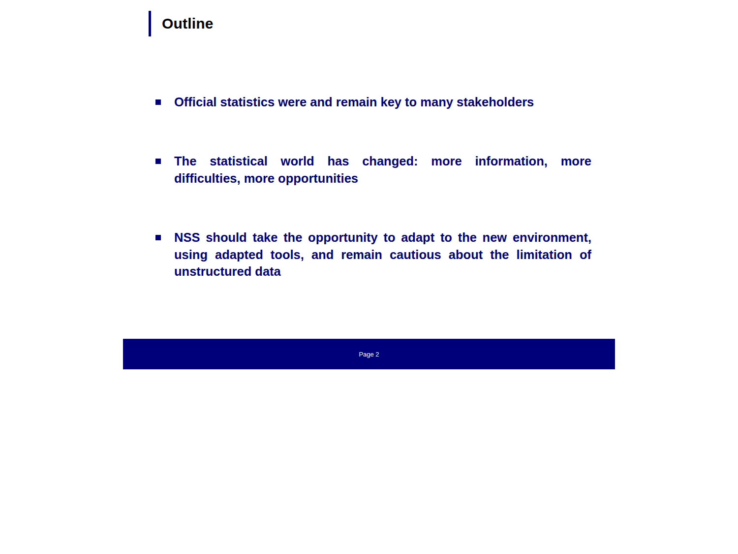Outline
Official statistics were and remain key to many stakeholders
The statistical world has changed: more information, more difficulties, more opportunities
NSS should take the opportunity to adapt to the new environment, using adapted tools, and remain cautious about the limitation of unstructured data
Page 2